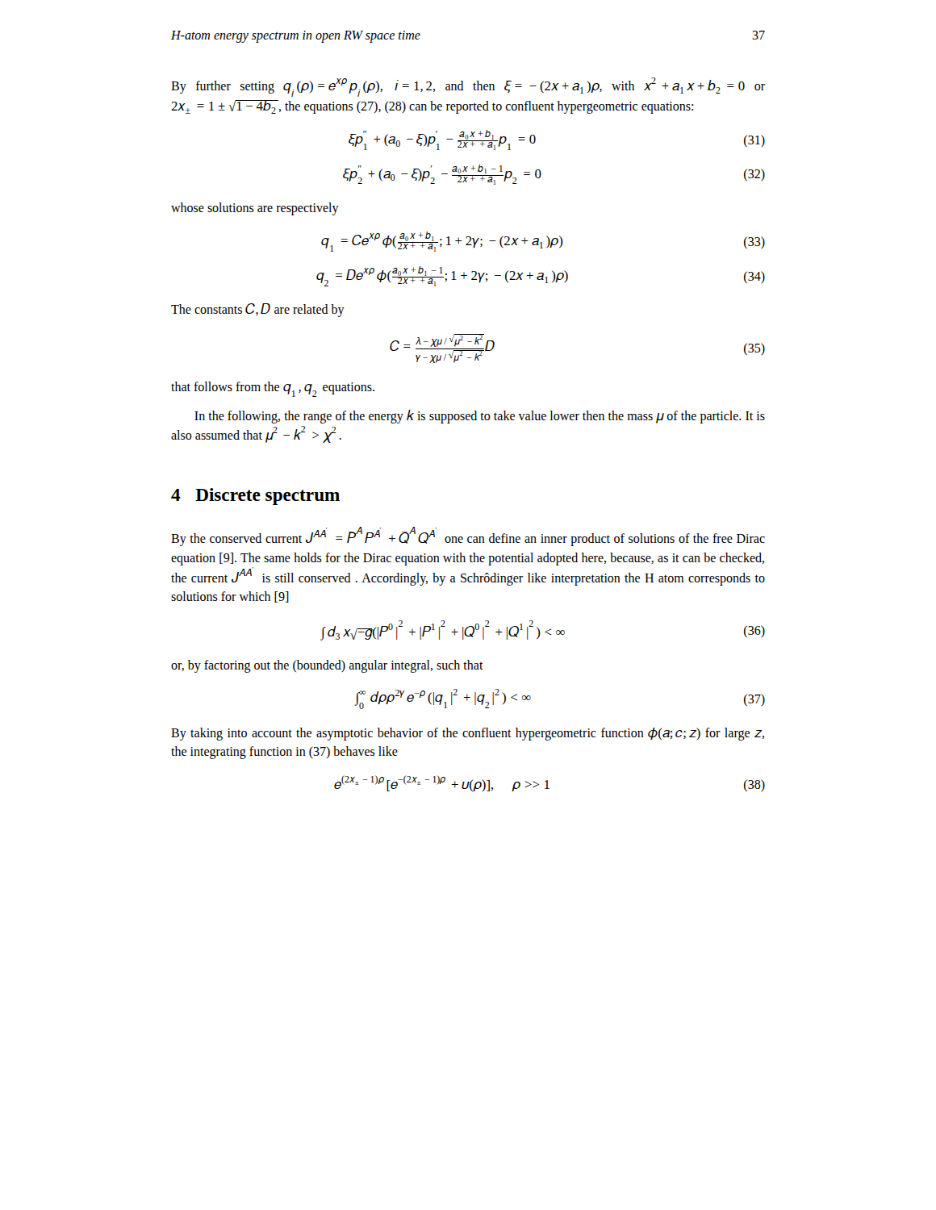H-atom energy spectrum in open RW space time 37
By further setting qi(ρ)=exρpi(ρ), i=1,2, and then ξ=−(2x+a1)ρ, with x2+a1x+b2=0 or 2x±=1±1−4b2, the equations (27), (28) can be reported to confluent hypergeometric equations:
ξp1″ + (a0−ξ) p1′ − a0x+b1 2x++a1 p1 =0 (31)
ξp2″ + (a0−ξ) p2′ − a0x+b1−1 2x++a1 p2 =0 (32)
whose solutions are respectively
q1 = Cexρ ϕ ( a0x+b1 2x++a1 ; 1+2γ ; −(2x+a1)ρ ) (33)
q2 = Dexρ ϕ ( a0x+b1−1 2x++a1 ; 1+2γ ; −(2x+a1)ρ ) (34)
The constants C,D are related by
C= λ−χμ/μ2−k2 γ−χμ/μ2−k2 D (35)
that follows from the q1,q2 equations.
In the following, the range of the energy k is supposed to take value lower then the mass μ of the particle. It is also assumed that μ2−k2>χ2.
4 Discrete spectrum
By the conserved current JAA′=P¯APA′+Q¯AQA′ one can define an inner product of solutions of the free Dirac equation [9]. The same holds for the Dirac equation with the potential adopted here, because, as it can be checked, the current JAA′ is still conserved . Accordingly, by a Schrôdinger like interpretation the H atom corresponds to solutions for which [9]
∫d3x −g ( |P0|2 + |P1|2 + |Q0|2 + |Q1|2 ) <∞ (36)
or, by factoring out the (bounded) angular integral, such that
∫0∞ dρ ρ2γ e−ρ ( |q1|2 + |q2|2 ) <∞ (37)
By taking into account the asymptotic behavior of the confluent hypergeometric function ϕ(a;c;z) for large z, the integrating function in (37) behaves like
e(2x±−1)ρ [ e−(2x±−1)ρ + υ(ρ) ] , ρ>>1 (38)